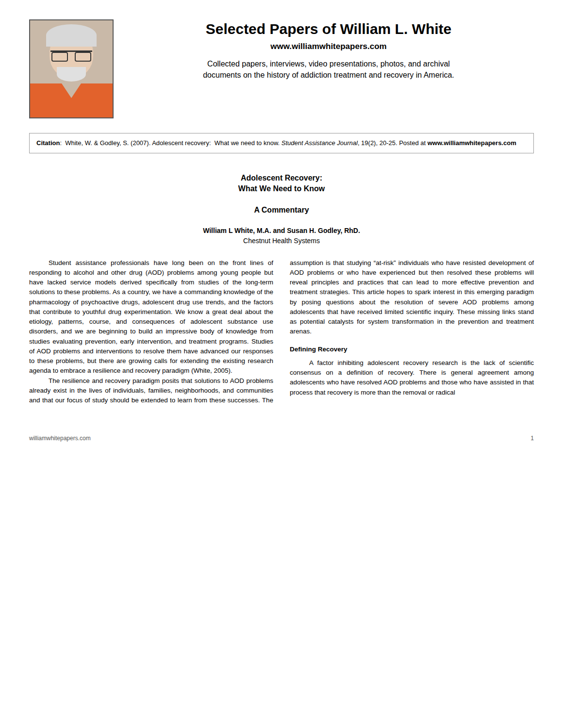Selected Papers of William L. White
www.williamwhitepapers.com
Collected papers, interviews, video presentations, photos, and archival documents on the history of addiction treatment and recovery in America.
Citation: White, W. & Godley, S. (2007). Adolescent recovery: What we need to know. Student Assistance Journal, 19(2), 20-25. Posted at www.williamwhitepapers.com
Adolescent Recovery:
What We Need to Know
A Commentary
William L White, M.A. and Susan H. Godley, RhD.
Chestnut Health Systems
Student assistance professionals have long been on the front lines of responding to alcohol and other drug (AOD) problems among young people but have lacked service models derived specifically from studies of the long-term solutions to these problems. As a country, we have a commanding knowledge of the pharmacology of psychoactive drugs, adolescent drug use trends, and the factors that contribute to youthful drug experimentation. We know a great deal about the etiology, patterns, course, and consequences of adolescent substance use disorders, and we are beginning to build an impressive body of knowledge from studies evaluating prevention, early intervention, and treatment programs. Studies of AOD problems and interventions to resolve them have advanced our responses to these problems, but there are growing calls for extending the existing research agenda to embrace a resilience and recovery paradigm (White, 2005).
The resilience and recovery paradigm posits that solutions to AOD problems already exist in the lives of individuals, families, neighborhoods, and communities and that our focus of study should be extended to learn from these successes. The assumption is that studying “at-risk” individuals who have resisted development of AOD problems or who have experienced but then resolved these problems will reveal principles and practices that can lead to more effective prevention and treatment strategies. This article hopes to spark interest in this emerging paradigm by posing questions about the resolution of severe AOD problems among adolescents that have received limited scientific inquiry. These missing links stand as potential catalysts for system transformation in the prevention and treatment arenas.
Defining Recovery
A factor inhibiting adolescent recovery research is the lack of scientific consensus on a definition of recovery. There is general agreement among adolescents who have resolved AOD problems and those who have assisted in that process that recovery is more than the removal or radical
williamwhitepapers.com 1